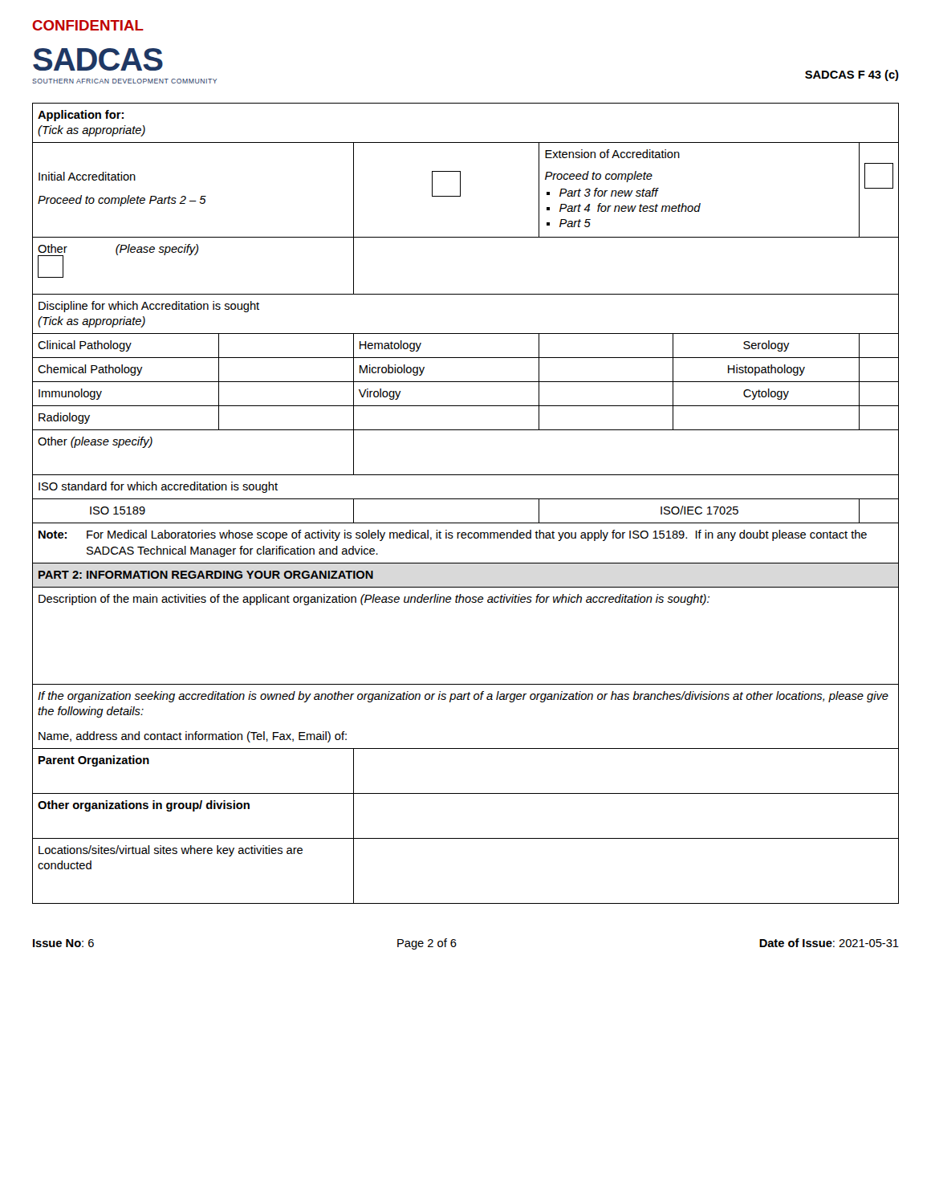CONFIDENTIAL
SADCAS
SOUTHERN AFRICAN DEVELOPMENT COMMUNITY
SADCAS F 43 (c)
| Application for: (Tick as appropriate) |
| Initial Accreditation Proceed to complete Parts 2 – 5 | | Extension of Accreditation Proceed to complete Part 3 for new staff Part 4 for new test method Part 5 | |
| Other (Please specify) | |
| Discipline for which Accreditation is sought (Tick as appropriate) |
| Clinical Pathology | | Hematology | | Serology | |
| Chemical Pathology | | Microbiology | | Histopathology | |
| Immunology | | Virology | | Cytology | |
| Radiology | | | | | |
| Other (please specify) | |
| ISO standard for which accreditation is sought |
| ISO 15189 | | ISO/IEC 17025 | |
| / Note: / For Medical Laboratories whose scope of activity is solely medical, it is recommended that you apply for ISO 15189. If in any doubt please contact the SADCAS Technical Manager for clarification and advice. / |
| PART 2: INFORMATION REGARDING YOUR ORGANIZATION |
| Description of the main activities of the applicant organization (Please underline those activities for which accreditation is sought): |
| If the organization seeking accreditation is owned by another organization or is part of a larger organization or has branches/divisions at other locations, please give the following details: Name, address and contact information (Tel, Fax, Email) of: |
| Parent Organization | |
| Other organizations in group/ division | |
| Locations/sites/virtual sites where key activities are conducted | |
Issue No: 6
Page 2 of 6
Date of Issue: 2021-05-31